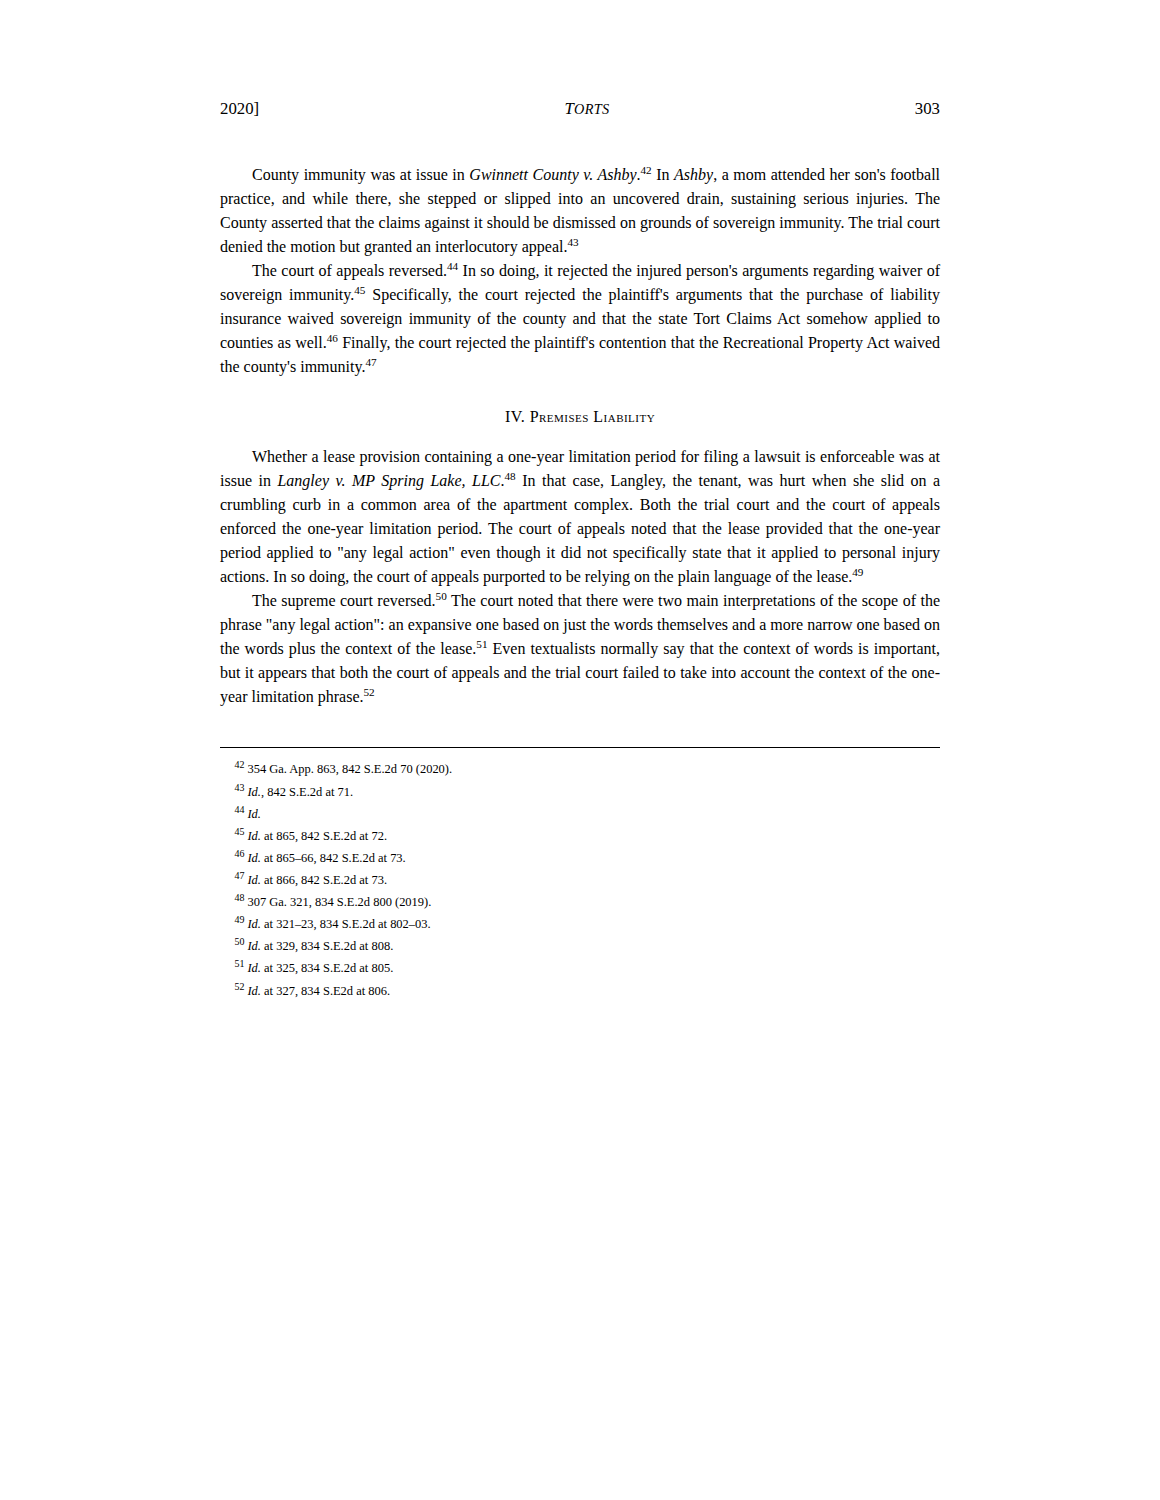2020] TORTS 303
County immunity was at issue in Gwinnett County v. Ashby.42 In Ashby, a mom attended her son's football practice, and while there, she stepped or slipped into an uncovered drain, sustaining serious injuries. The County asserted that the claims against it should be dismissed on grounds of sovereign immunity. The trial court denied the motion but granted an interlocutory appeal.43
The court of appeals reversed.44 In so doing, it rejected the injured person's arguments regarding waiver of sovereign immunity.45 Specifically, the court rejected the plaintiff's arguments that the purchase of liability insurance waived sovereign immunity of the county and that the state Tort Claims Act somehow applied to counties as well.46 Finally, the court rejected the plaintiff's contention that the Recreational Property Act waived the county's immunity.47
IV. Premises Liability
Whether a lease provision containing a one-year limitation period for filing a lawsuit is enforceable was at issue in Langley v. MP Spring Lake, LLC.48 In that case, Langley, the tenant, was hurt when she slid on a crumbling curb in a common area of the apartment complex. Both the trial court and the court of appeals enforced the one-year limitation period. The court of appeals noted that the lease provided that the one-year period applied to "any legal action" even though it did not specifically state that it applied to personal injury actions. In so doing, the court of appeals purported to be relying on the plain language of the lease.49
The supreme court reversed.50 The court noted that there were two main interpretations of the scope of the phrase "any legal action": an expansive one based on just the words themselves and a more narrow one based on the words plus the context of the lease.51 Even textualists normally say that the context of words is important, but it appears that both the court of appeals and the trial court failed to take into account the context of the one-year limitation phrase.52
42354 Ga. App. 863, 842 S.E.2d 70 (2020).
43 Id., 842 S.E.2d at 71.
44 Id.
45 Id. at 865, 842 S.E.2d at 72.
46 Id. at 865–66, 842 S.E.2d at 73.
47 Id. at 866, 842 S.E.2d at 73.
48307 Ga. 321, 834 S.E.2d 800 (2019).
49 Id. at 321–23, 834 S.E.2d at 802–03.
50 Id. at 329, 834 S.E.2d at 808.
51 Id. at 325, 834 S.E.2d at 805.
52 Id. at 327, 834 S.E2d at 806.